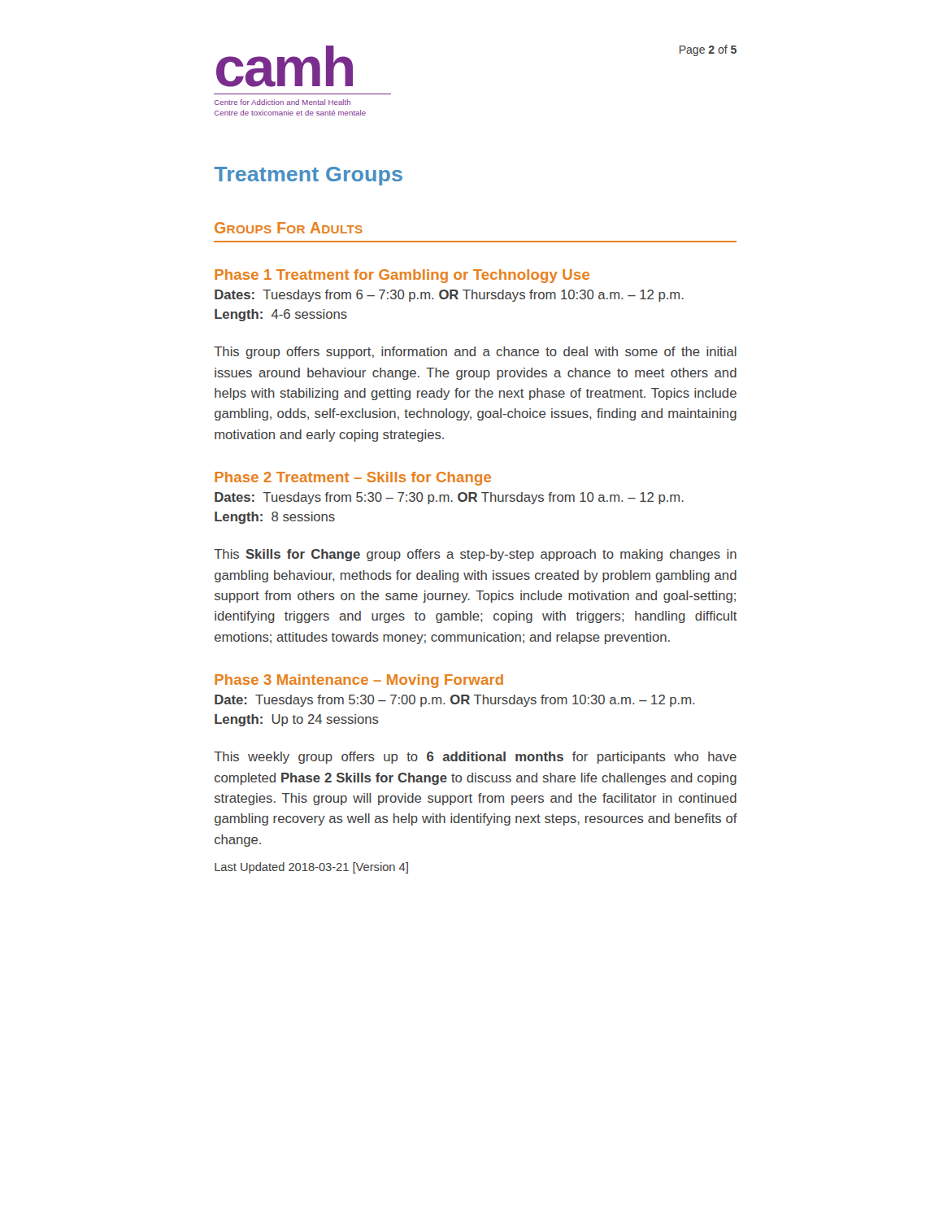Page 2 of 5
camh
Centre for Addiction and Mental Health
Centre de toxicomanie et de santé mentale
Treatment Groups
GROUPS FOR ADULTS
Phase 1 Treatment for Gambling or Technology Use
Dates: Tuesdays from 6 – 7:30 p.m. OR Thursdays from 10:30 a.m. – 12 p.m.
Length: 4-6 sessions
This group offers support, information and a chance to deal with some of the initial issues around behaviour change. The group provides a chance to meet others and helps with stabilizing and getting ready for the next phase of treatment. Topics include gambling, odds, self-exclusion, technology, goal-choice issues, finding and maintaining motivation and early coping strategies.
Phase 2 Treatment – Skills for Change
Dates: Tuesdays from 5:30 – 7:30 p.m. OR Thursdays from 10 a.m. – 12 p.m.
Length: 8 sessions
This Skills for Change group offers a step-by-step approach to making changes in gambling behaviour, methods for dealing with issues created by problem gambling and support from others on the same journey. Topics include motivation and goal-setting; identifying triggers and urges to gamble; coping with triggers; handling difficult emotions; attitudes towards money; communication; and relapse prevention.
Phase 3 Maintenance – Moving Forward
Date: Tuesdays from 5:30 – 7:00 p.m. OR Thursdays from 10:30 a.m. – 12 p.m.
Length: Up to 24 sessions
This weekly group offers up to 6 additional months for participants who have completed Phase 2 Skills for Change to discuss and share life challenges and coping strategies. This group will provide support from peers and the facilitator in continued gambling recovery as well as help with identifying next steps, resources and benefits of change.
Last Updated 2018-03-21 [Version 4]